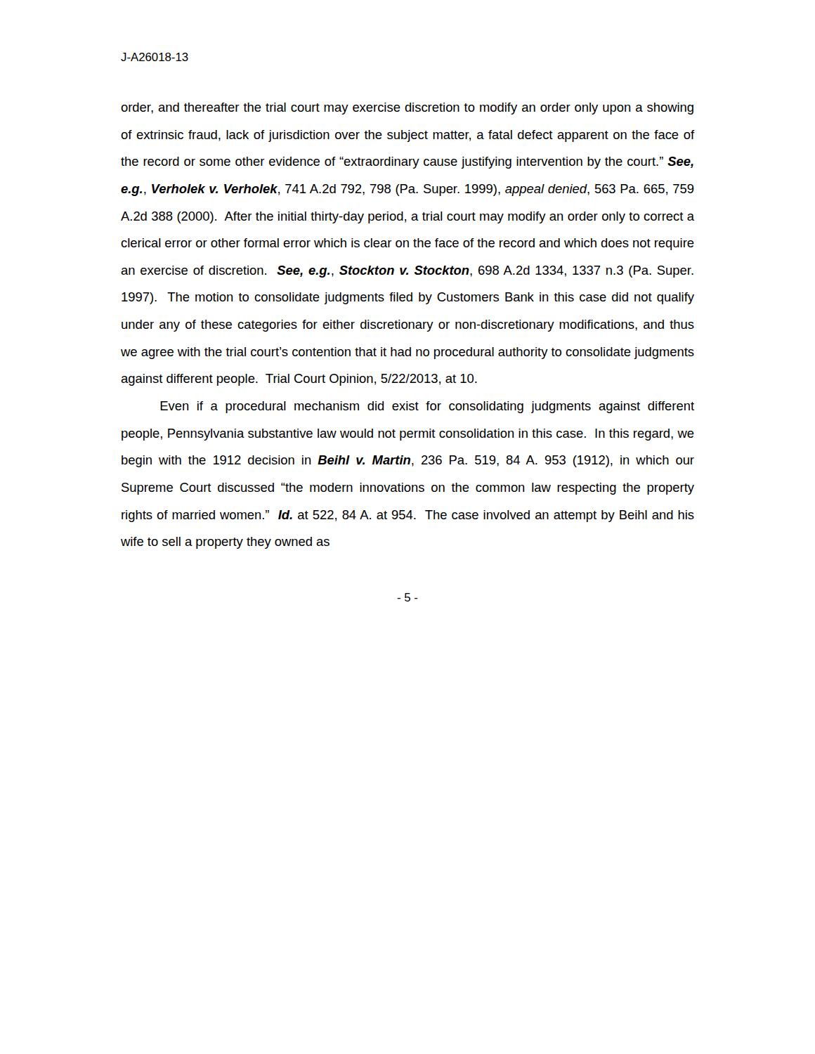J-A26018-13
order, and thereafter the trial court may exercise discretion to modify an order only upon a showing of extrinsic fraud, lack of jurisdiction over the subject matter, a fatal defect apparent on the face of the record or some other evidence of “extraordinary cause justifying intervention by the court.” See, e.g., Verholek v. Verholek, 741 A.2d 792, 798 (Pa. Super. 1999), appeal denied, 563 Pa. 665, 759 A.2d 388 (2000). After the initial thirty-day period, a trial court may modify an order only to correct a clerical error or other formal error which is clear on the face of the record and which does not require an exercise of discretion. See, e.g., Stockton v. Stockton, 698 A.2d 1334, 1337 n.3 (Pa. Super. 1997). The motion to consolidate judgments filed by Customers Bank in this case did not qualify under any of these categories for either discretionary or non-discretionary modifications, and thus we agree with the trial court’s contention that it had no procedural authority to consolidate judgments against different people. Trial Court Opinion, 5/22/2013, at 10.
Even if a procedural mechanism did exist for consolidating judgments against different people, Pennsylvania substantive law would not permit consolidation in this case. In this regard, we begin with the 1912 decision in Beihl v. Martin, 236 Pa. 519, 84 A. 953 (1912), in which our Supreme Court discussed “the modern innovations on the common law respecting the property rights of married women.” Id. at 522, 84 A. at 954. The case involved an attempt by Beihl and his wife to sell a property they owned as
- 5 -